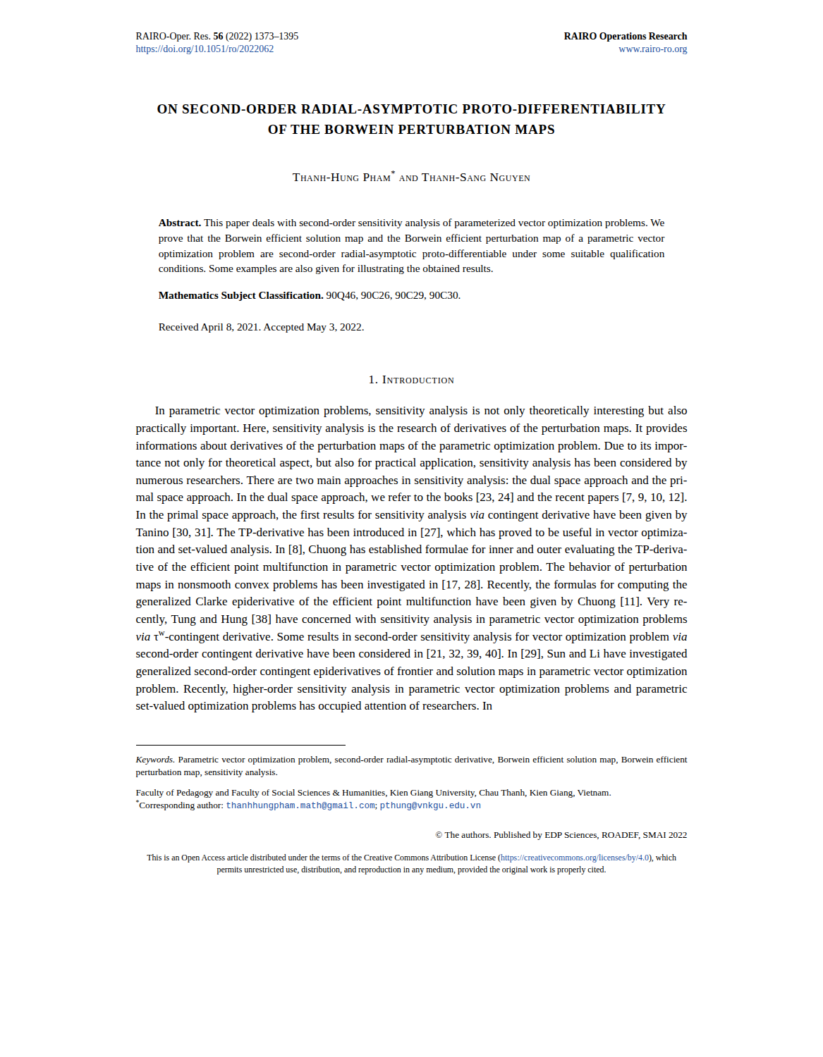RAIRO-Oper. Res. 56 (2022) 1373–1395
https://doi.org/10.1051/ro/2022062
RAIRO Operations Research
www.rairo-ro.org
On second-order radial-asymptotic proto-differentiability
of the Borwein perturbation maps
Thanh-Hung Pham* and Thanh-Sang Nguyen
Abstract. This paper deals with second-order sensitivity analysis of parameterized vector optimization problems. We prove that the Borwein efficient solution map and the Borwein efficient perturbation map of a parametric vector optimization problem are second-order radial-asymptotic proto-differentiable under some suitable qualification conditions. Some examples are also given for illustrating the obtained results.
Mathematics Subject Classification. 90Q46, 90C26, 90C29, 90C30.
Received April 8, 2021. Accepted May 3, 2022.
1. Introduction
In parametric vector optimization problems, sensitivity analysis is not only theoretically interesting but also practically important. Here, sensitivity analysis is the research of derivatives of the perturbation maps. It provides informations about derivatives of the perturbation maps of the parametric optimization problem. Due to its importance not only for theoretical aspect, but also for practical application, sensitivity analysis has been considered by numerous researchers. There are two main approaches in sensitivity analysis: the dual space approach and the primal space approach. In the dual space approach, we refer to the books [23, 24] and the recent papers [7, 9, 10, 12]. In the primal space approach, the first results for sensitivity analysis via contingent derivative have been given by Tanino [30, 31]. The TP-derivative has been introduced in [27], which has proved to be useful in vector optimization and set-valued analysis. In [8], Chuong has established formulae for inner and outer evaluating the TP-derivative of the efficient point multifunction in parametric vector optimization problem. The behavior of perturbation maps in nonsmooth convex problems has been investigated in [17, 28]. Recently, the formulas for computing the generalized Clarke epiderivative of the efficient point multifunction have been given by Chuong [11]. Very recently, Tung and Hung [38] have concerned with sensitivity analysis in parametric vector optimization problems via τw-contingent derivative. Some results in second-order sensitivity analysis for vector optimization problem via second-order contingent derivative have been considered in [21, 32, 39, 40]. In [29], Sun and Li have investigated generalized second-order contingent epiderivatives of frontier and solution maps in parametric vector optimization problem. Recently, higher-order sensitivity analysis in parametric vector optimization problems and parametric set-valued optimization problems has occupied attention of researchers. In
Keywords. Parametric vector optimization problem, second-order radial-asymptotic derivative, Borwein efficient solution map, Borwein efficient perturbation map, sensitivity analysis.
Faculty of Pedagogy and Faculty of Social Sciences & Humanities, Kien Giang University, Chau Thanh, Kien Giang, Vietnam.
*Corresponding author: thanhhungpham.math@gmail.com; pthung@vnkgu.edu.vn
© The authors. Published by EDP Sciences, ROADEF, SMAI 2022
This is an Open Access article distributed under the terms of the Creative Commons Attribution License (https://creativecommons.org/licenses/by/4.0), which permits unrestricted use, distribution, and reproduction in any medium, provided the original work is properly cited.